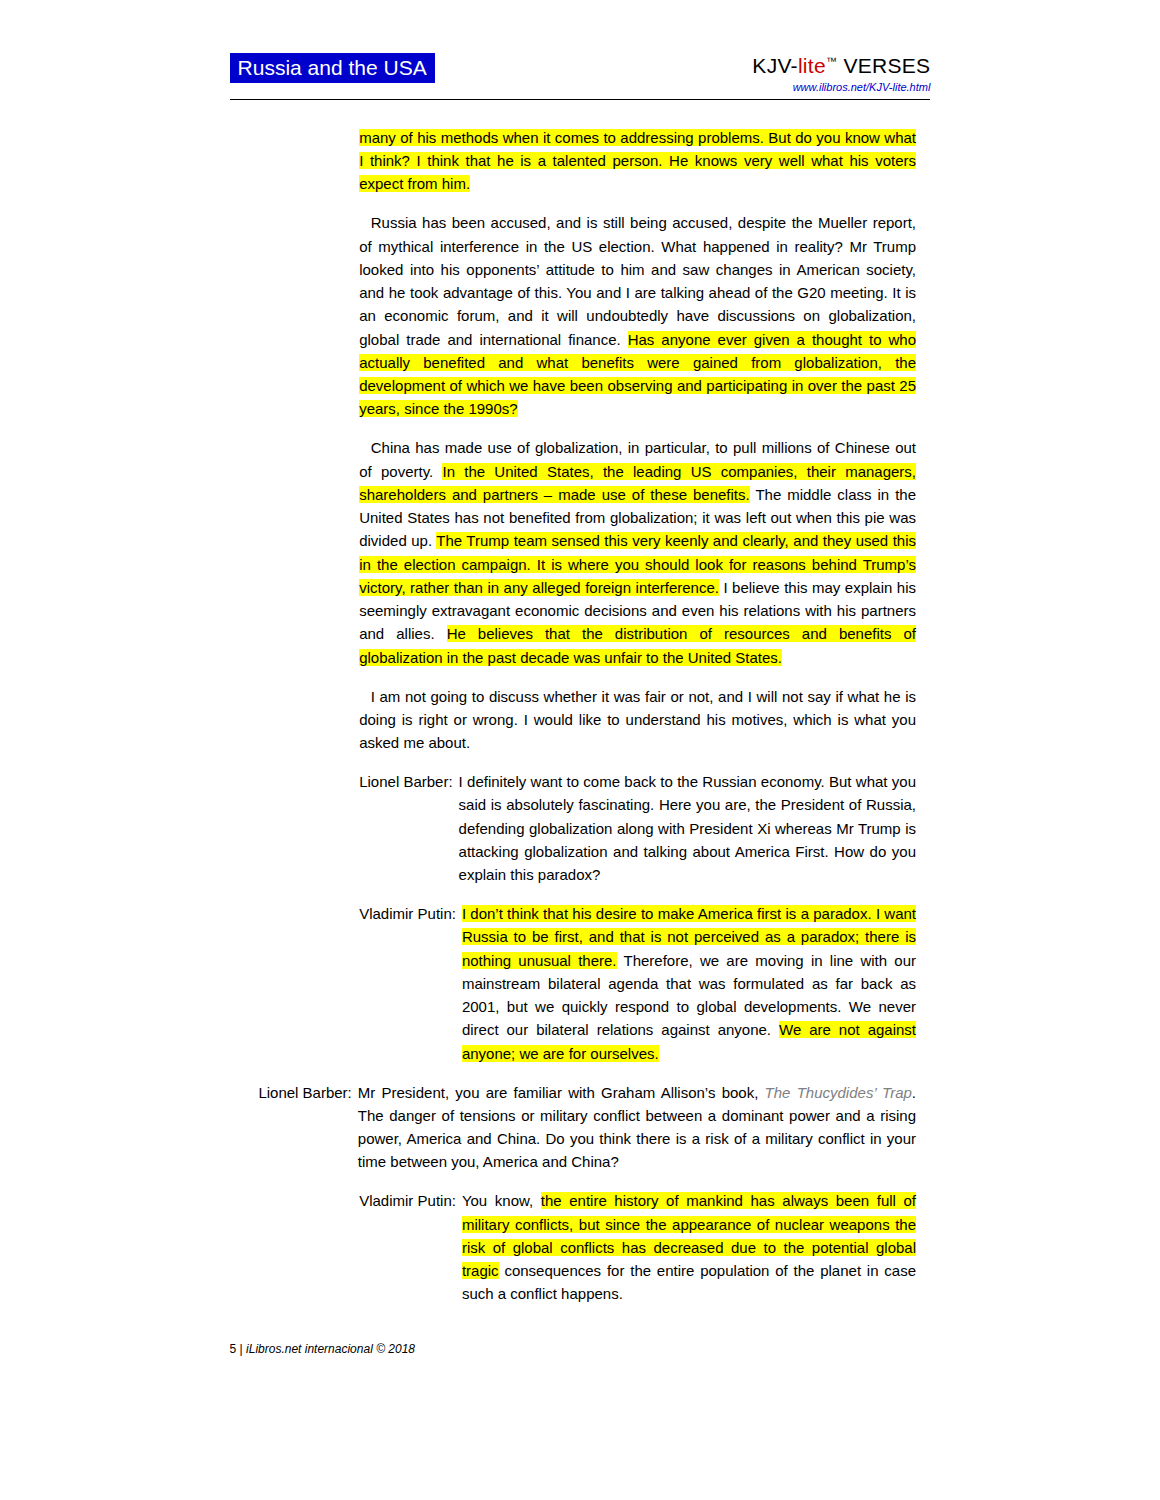Russia and the USA
KJV-lite™ VERSES
www.ilibros.net/KJV-lite.html
many of his methods when it comes to addressing problems. But do you know what I think? I think that he is a talented person. He knows very well what his voters expect from him.
Russia has been accused, and is still being accused, despite the Mueller report, of mythical interference in the US election. What happened in reality? Mr Trump looked into his opponents’ attitude to him and saw changes in American society, and he took advantage of this. You and I are talking ahead of the G20 meeting. It is an economic forum, and it will undoubtedly have discussions on globalization, global trade and international finance. Has anyone ever given a thought to who actually benefited and what benefits were gained from globalization, the development of which we have been observing and participating in over the past 25 years, since the 1990s?
China has made use of globalization, in particular, to pull millions of Chinese out of poverty. In the United States, the leading US companies, their managers, shareholders and partners – made use of these benefits. The middle class in the United States has not benefited from globalization; it was left out when this pie was divided up. The Trump team sensed this very keenly and clearly, and they used this in the election campaign. It is where you should look for reasons behind Trump’s victory, rather than in any alleged foreign interference. I believe this may explain his seemingly extravagant economic decisions and even his relations with his partners and allies. He believes that the distribution of resources and benefits of globalization in the past decade was unfair to the United States.
I am not going to discuss whether it was fair or not, and I will not say if what he is doing is right or wrong. I would like to understand his motives, which is what you asked me about.
Lionel Barber:
I definitely want to come back to the Russian economy. But what you said is absolutely fascinating. Here you are, the President of Russia, defending globalization along with President Xi whereas Mr Trump is attacking globalization and talking about America First. How do you explain this paradox?
Vladimir Putin:
I don’t think that his desire to make America first is a paradox. I want Russia to be first, and that is not perceived as a paradox; there is nothing unusual there. Therefore, we are moving in line with our mainstream bilateral agenda that was formulated as far back as 2001, but we quickly respond to global developments. We never direct our bilateral relations against anyone. We are not against anyone; we are for ourselves.
Lionel Barber:
Mr President, you are familiar with Graham Allison’s book, The Thucydides’ Trap. The danger of tensions or military conflict between a dominant power and a rising power, America and China. Do you think there is a risk of a military conflict in your time between you, America and China?
Vladimir Putin:
You know, the entire history of mankind has always been full of military conflicts, but since the appearance of nuclear weapons the risk of global conflicts has decreased due to the potential global tragic consequences for the entire population of the planet in case such a conflict happens.
5 | iLibros.net internacional © 2018